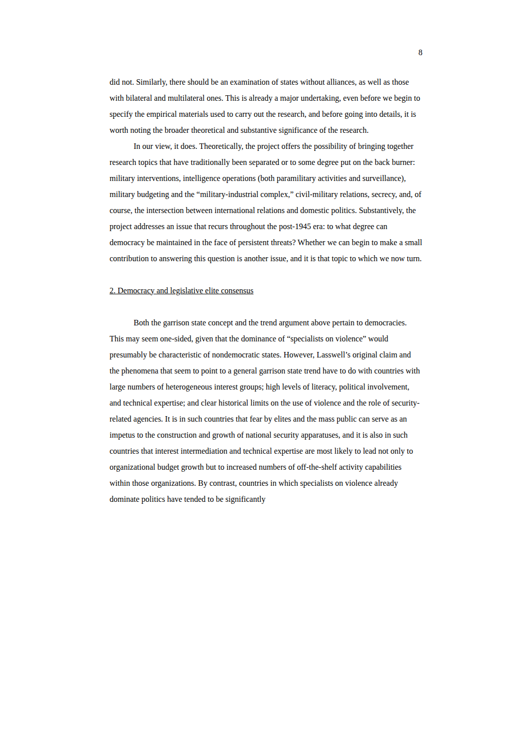8
did not. Similarly, there should be an examination of states without alliances, as well as those with bilateral and multilateral ones. This is already a major undertaking, even before we begin to specify the empirical materials used to carry out the research, and before going into details, it is worth noting the broader theoretical and substantive significance of the research.
In our view, it does. Theoretically, the project offers the possibility of bringing together research topics that have traditionally been separated or to some degree put on the back burner: military interventions, intelligence operations (both paramilitary activities and surveillance), military budgeting and the “military-industrial complex,” civil-military relations, secrecy, and, of course, the intersection between international relations and domestic politics. Substantively, the project addresses an issue that recurs throughout the post-1945 era: to what degree can democracy be maintained in the face of persistent threats? Whether we can begin to make a small contribution to answering this question is another issue, and it is that topic to which we now turn.
2. Democracy and legislative elite consensus
Both the garrison state concept and the trend argument above pertain to democracies. This may seem one-sided, given that the dominance of “specialists on violence” would presumably be characteristic of nondemocratic states. However, Lasswell’s original claim and the phenomena that seem to point to a general garrison state trend have to do with countries with large numbers of heterogeneous interest groups; high levels of literacy, political involvement, and technical expertise; and clear historical limits on the use of violence and the role of security-related agencies. It is in such countries that fear by elites and the mass public can serve as an impetus to the construction and growth of national security apparatuses, and it is also in such countries that interest intermediation and technical expertise are most likely to lead not only to organizational budget growth but to increased numbers of off-the-shelf activity capabilities within those organizations. By contrast, countries in which specialists on violence already dominate politics have tended to be significantly